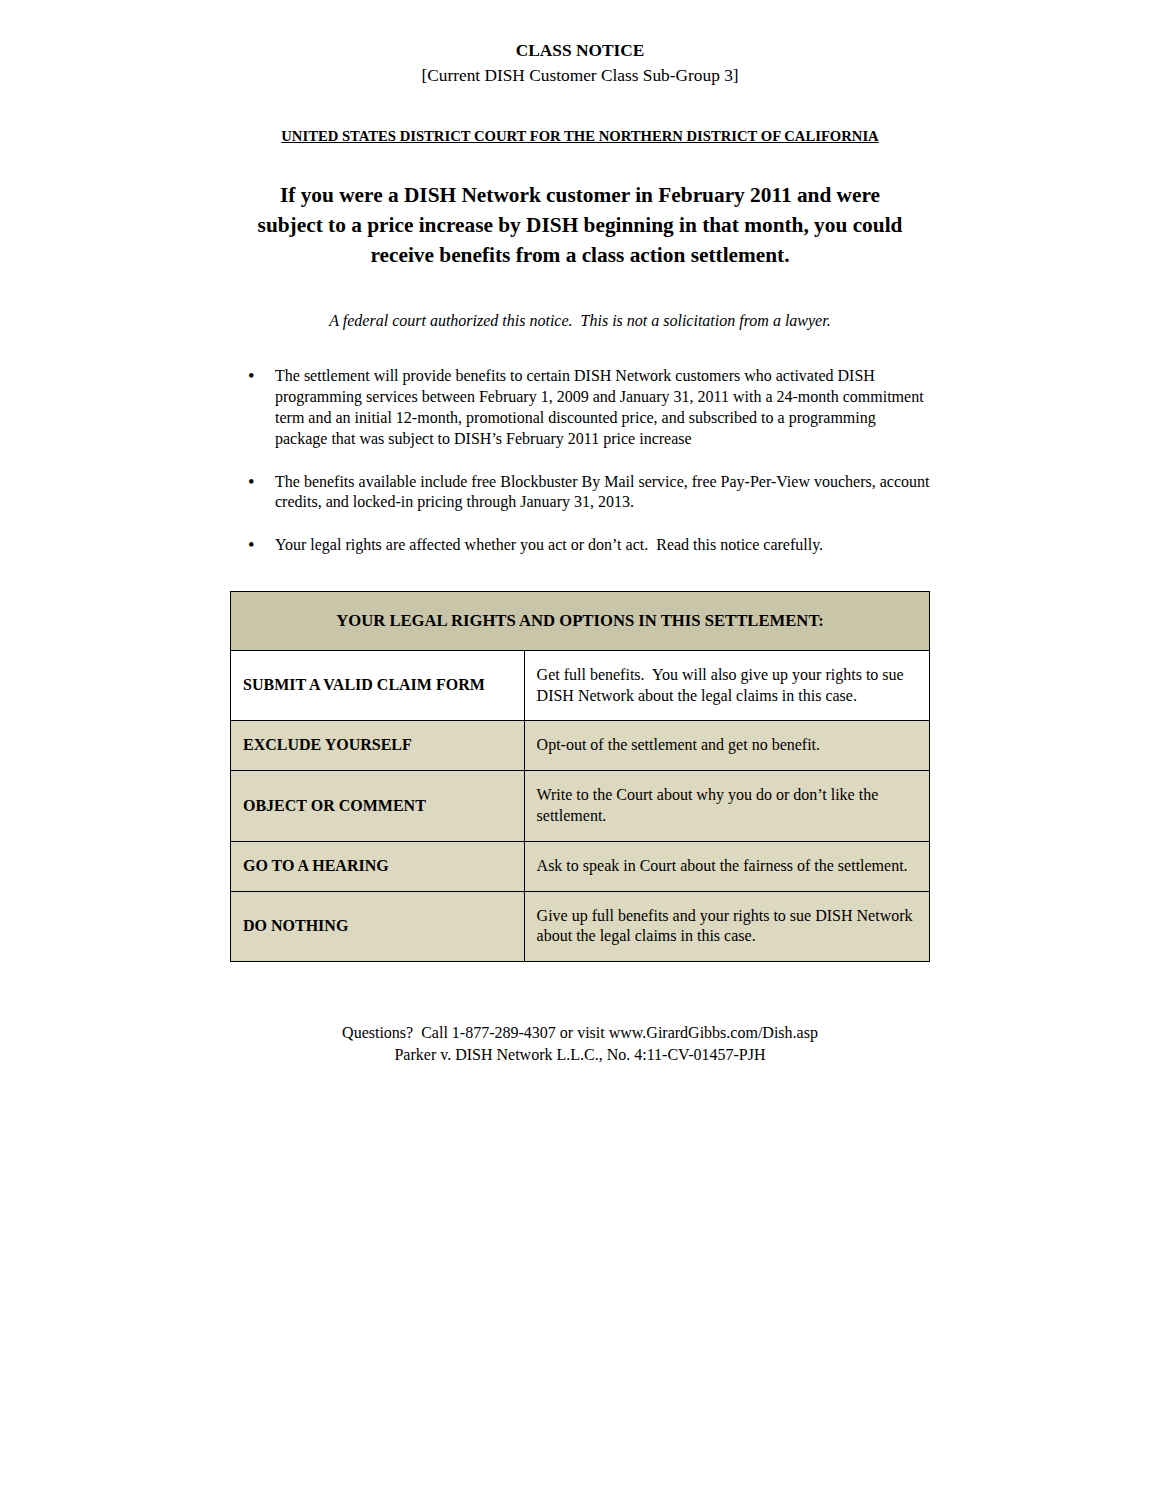CLASS NOTICE
[Current DISH Customer Class Sub-Group 3]
UNITED STATES DISTRICT COURT FOR THE NORTHERN DISTRICT OF CALIFORNIA
If you were a DISH Network customer in February 2011 and were subject to a price increase by DISH beginning in that month, you could receive benefits from a class action settlement.
A federal court authorized this notice. This is not a solicitation from a lawyer.
The settlement will provide benefits to certain DISH Network customers who activated DISH programming services between February 1, 2009 and January 31, 2011 with a 24-month commitment term and an initial 12-month, promotional discounted price, and subscribed to a programming package that was subject to DISH’s February 2011 price increase
The benefits available include free Blockbuster By Mail service, free Pay-Per-View vouchers, account credits, and locked-in pricing through January 31, 2013.
Your legal rights are affected whether you act or don’t act. Read this notice carefully.
| YOUR LEGAL RIGHTS AND OPTIONS IN THIS SETTLEMENT: |
| --- |
| SUBMIT A VALID CLAIM FORM | Get full benefits. You will also give up your rights to sue DISH Network about the legal claims in this case. |
| EXCLUDE YOURSELF | Opt-out of the settlement and get no benefit. |
| OBJECT OR COMMENT | Write to the Court about why you do or don’t like the settlement. |
| GO TO A HEARING | Ask to speak in Court about the fairness of the settlement. |
| DO NOTHING | Give up full benefits and your rights to sue DISH Network about the legal claims in this case. |
Questions? Call 1-877-289-4307 or visit www.GirardGibbs.com/Dish.asp
Parker v. DISH Network L.L.C., No. 4:11-CV-01457-PJH